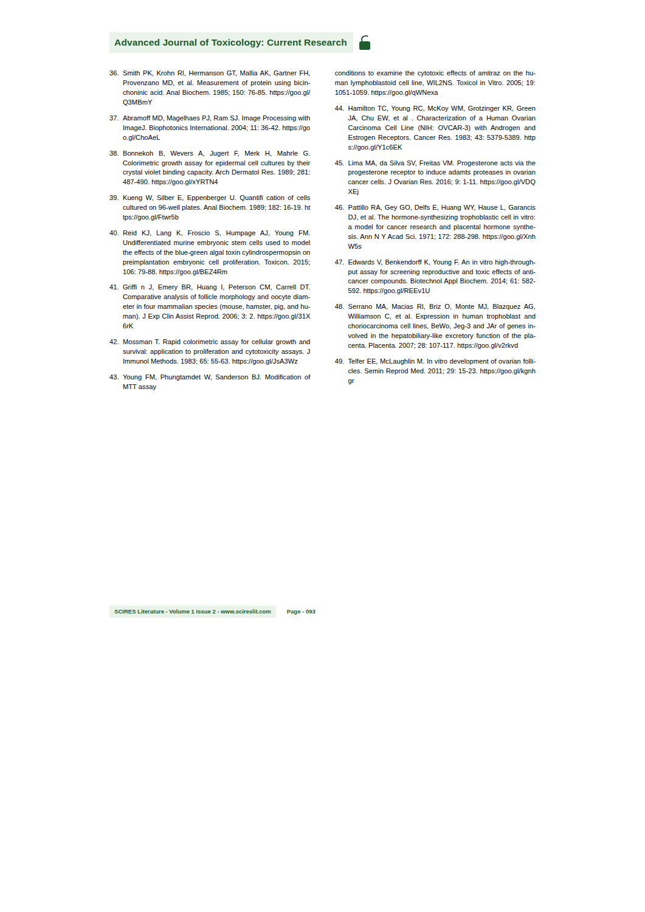Advanced Journal of Toxicology: Current Research
36. Smith PK, Krohn RI, Hermanson GT, Mallia AK, Gartner FH, Provenzano MD, et al. Measurement of protein using bicinchoninic acid. Anal Biochem. 1985; 150: 76-85. https://goo.gl/Q3MBmY
37. Abramoff MD, Magelhaes PJ, Ram SJ. Image Processing with ImageJ. Biophotonics International. 2004; 11: 36-42. https://goo.gl/ChoAeL
38. Bonnekoh B, Wevers A, Jugert F, Merk H, Mahrle G. Colorimetric growth assay for epidermal cell cultures by their crystal violet binding capacity. Arch Dermatol Res. 1989; 281: 487-490. https://goo.gl/xYRTN4
39. Kueng W, Silber E, Eppenberger U. Quantifi cation of cells cultured on 96-well plates. Anal Biochem. 1989; 182: 16-19. https://goo.gl/Ftwr5b
40. Reid KJ, Lang K, Froscio S, Humpage AJ, Young FM. Undifferentiated murine embryonic stem cells used to model the effects of the blue-green algal toxin cylindrospermopsin on preimplantation embryonic cell proliferation. Toxicon. 2015; 106: 79-88. https://goo.gl/BEZ4Rm
41. Griffi n J, Emery BR, Huang I, Peterson CM, Carrell DT. Comparative analysis of follicle morphology and oocyte diameter in four mammalian species (mouse, hamster, pig, and human). J Exp Clin Assist Reprod. 2006; 3: 2. https://goo.gl/31X6rK
42. Mossman T. Rapid colorimetric assay for cellular growth and survival: application to proliferation and cytotoxicity assays. J Immunol Methods. 1983; 65: 55-63. https://goo.gl/JsA3Wz
43. Young FM, Phungtamdet W, Sanderson BJ. Modification of MTT assay
conditions to examine the cytotoxic effects of amitraz on the human lymphoblastoid cell line, WIL2NS. Toxicol in Vitro. 2005; 19: 1051-1059. https://goo.gl/qWNexa
44. Hamilton TC, Young RC, McKoy WM, Grotzinger KR, Green JA, Chu EW, et al . Characterization of a Human Ovarian Carcinoma Cell Line (NIH: OVCAR-3) with Androgen and Estrogen Receptors. Cancer Res. 1983; 43: 5379-5389. https://goo.gl/Y1c6EK
45. Lima MA, da Silva SV, Freitas VM. Progesterone acts via the progesterone receptor to induce adamts proteases in ovarian cancer cells. J Ovarian Res. 2016; 9: 1-11. https://goo.gl/VDQXEj
46. Pattillo RA, Gey GO, Delfs E, Huang WY, Hause L, Garancis DJ, et al. The hormone-synthesizing trophoblastic cell in vitro: a model for cancer research and placental hormone synthesis. Ann N Y Acad Sci. 1971; 172: 288-298. https://goo.gl/XnhW5s
47. Edwards V, Benkendorff K, Young F. An in vitro high-throughput assay for screening reproductive and toxic effects of anticancer compounds. Biotechnol Appl Biochem. 2014; 61: 582-592. https://goo.gl/REEv1U
48. Serrano MA, Macias RI, Briz O, Monte MJ, Blazquez AG, Williamson C, et al. Expression in human trophoblast and choriocarcinoma cell lines, BeWo, Jeg-3 and JAr of genes involved in the hepatobiliary-like excretory function of the placenta. Placenta. 2007; 28: 107-117. https://goo.gl/v2rkvd
49. Telfer EE, McLaughlin M. In vitro development of ovarian follicles. Semin Reprod Med. 2011; 29: 15-23. https://goo.gl/kgnhgr
SCIRES Literature - Volume 1 Issue 2 - www.scireslit.com
Page - 093